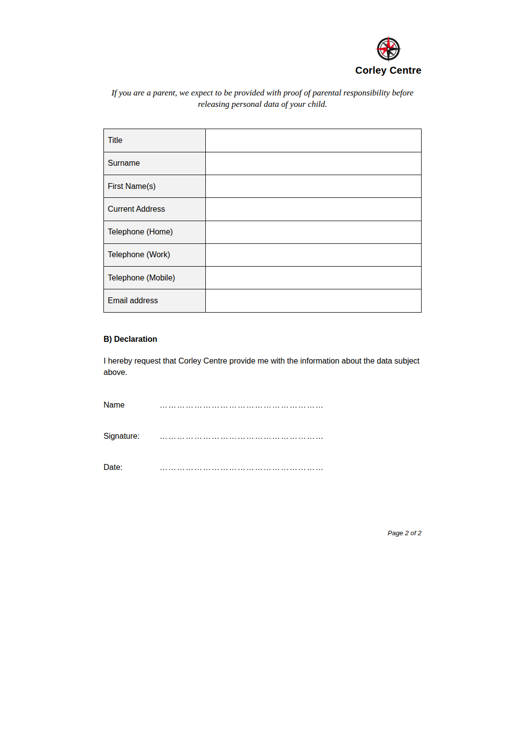Corley Centre
If you are a parent, we expect to be provided with proof of parental responsibility before releasing personal data of your child.
| Title | |
| Surname | |
| First Name(s) | |
| Current Address | |
| Telephone (Home) | |
| Telephone (Work) | |
| Telephone (Mobile) | |
| Email address | |
B) Declaration
I hereby request that Corley Centre provide me with the information about the data subject above.
Name …………………………………………………
Signature: …………………………………………………
Date: …………………………………………………
Page 2 of 2